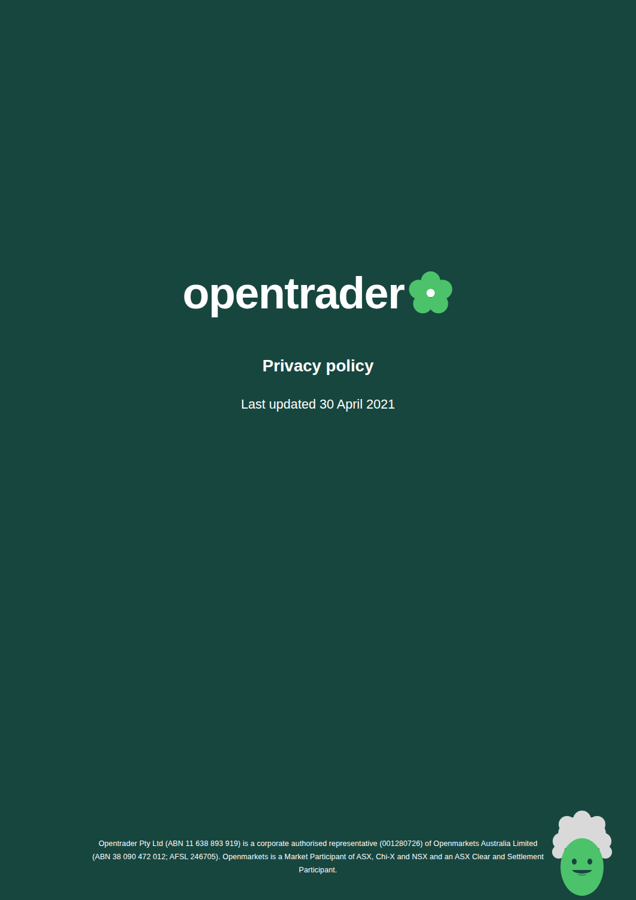opentrader
Privacy policy
Last updated 30 April 2021
Opentrader Pty Ltd (ABN 11 638 893 919) is a corporate authorised representative (001280726) of Openmarkets Australia Limited (ABN 38 090 472 012; AFSL 246705). Openmarkets is a Market Participant of ASX, Chi-X and NSX and an ASX Clear and Settlement Participant.